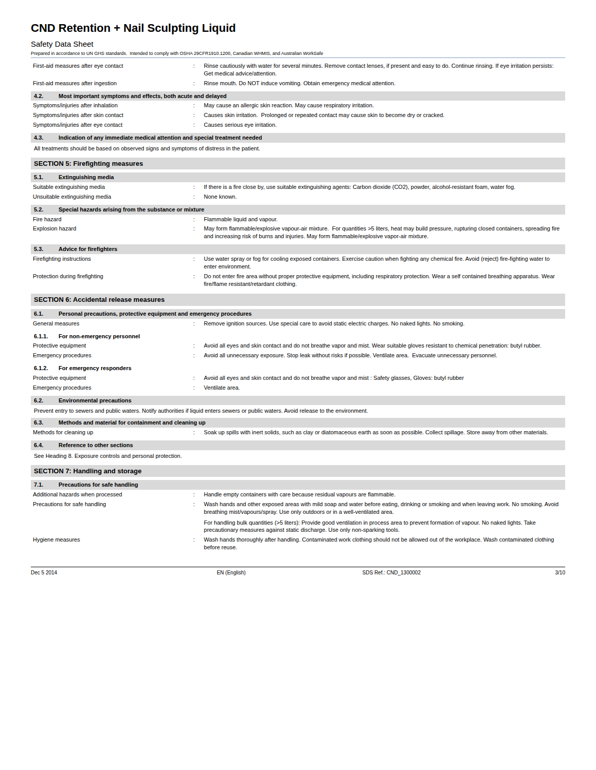CND Retention + Nail Sculpting Liquid
Safety Data Sheet
Prepared in accordance to UN GHS standards. Intended to comply with OSHA 29CFR1910.1200, Canadian WHMIS, and Australian WorkSafe
| First-aid measures after eye contact | : | Rinse cautiously with water for several minutes. Remove contact lenses, if present and easy to do. Continue rinsing. If eye irritation persists: Get medical advice/attention. |
| First-aid measures after ingestion | : | Rinse mouth. Do NOT induce vomiting. Obtain emergency medical attention. |
4.2. Most important symptoms and effects, both acute and delayed
| Symptoms/injuries after inhalation | : | May cause an allergic skin reaction. May cause respiratory irritation. |
| Symptoms/injuries after skin contact | : | Causes skin irritation. Prolonged or repeated contact may cause skin to become dry or cracked. |
| Symptoms/injuries after eye contact | : | Causes serious eye irritation. |
4.3. Indication of any immediate medical attention and special treatment needed
All treatments should be based on observed signs and symptoms of distress in the patient.
SECTION 5: Firefighting measures
5.1. Extinguishing media
| Suitable extinguishing media | : | If there is a fire close by, use suitable extinguishing agents: Carbon dioxide (CO2), powder, alcohol-resistant foam, water fog. |
| Unsuitable extinguishing media | : | None known. |
5.2. Special hazards arising from the substance or mixture
| Fire hazard | : | Flammable liquid and vapour. |
| Explosion hazard | : | May form flammable/explosive vapour-air mixture. For quantities >5 liters, heat may build pressure, rupturing closed containers, spreading fire and increasing risk of burns and injuries. May form flammable/explosive vapor-air mixture. |
5.3. Advice for firefighters
| Firefighting instructions | : | Use water spray or fog for cooling exposed containers. Exercise caution when fighting any chemical fire. Avoid (reject) fire-fighting water to enter environment. |
| Protection during firefighting | : | Do not enter fire area without proper protective equipment, including respiratory protection. Wear a self contained breathing apparatus. Wear fire/flame resistant/retardant clothing. |
SECTION 6: Accidental release measures
6.1. Personal precautions, protective equipment and emergency procedures
| General measures | : | Remove ignition sources. Use special care to avoid static electric charges. No naked lights. No smoking. |
6.1.1. For non-emergency personnel
| Protective equipment | : | Avoid all eyes and skin contact and do not breathe vapor and mist. Wear suitable gloves resistant to chemical penetration: butyl rubber. |
| Emergency procedures | : | Avoid all unnecessary exposure. Stop leak without risks if possible. Ventilate area. Evacuate unnecessary personnel. |
6.1.2. For emergency responders
| Protective equipment | : | Avoid all eyes and skin contact and do not breathe vapor and mist : Safety glasses, Gloves: butyl rubber |
| Emergency procedures | : | Ventilate area. |
6.2. Environmental precautions
Prevent entry to sewers and public waters. Notify authorities if liquid enters sewers or public waters. Avoid release to the environment.
6.3. Methods and material for containment and cleaning up
| Methods for cleaning up | : | Soak up spills with inert solids, such as clay or diatomaceous earth as soon as possible. Collect spillage. Store away from other materials. |
6.4. Reference to other sections
See Heading 8. Exposure controls and personal protection.
SECTION 7: Handling and storage
7.1. Precautions for safe handling
| Additional hazards when processed | : | Handle empty containers with care because residual vapours are flammable. |
| Precautions for safe handling | : | Wash hands and other exposed areas with mild soap and water before eating, drinking or smoking and when leaving work. No smoking. Avoid breathing mist/vapours/spray. Use only outdoors or in a well-ventilated area. For handling bulk quantities (>5 liters): Provide good ventilation in process area to prevent formation of vapour. No naked lights. Take precautionary measures against static discharge. Use only non-sparking tools. |
| Hygiene measures | : | Wash hands thoroughly after handling. Contaminated work clothing should not be allowed out of the workplace. Wash contaminated clothing before reuse. |
Dec 5 2014 EN (English) SDS Ref.: CND_1300002 3/10